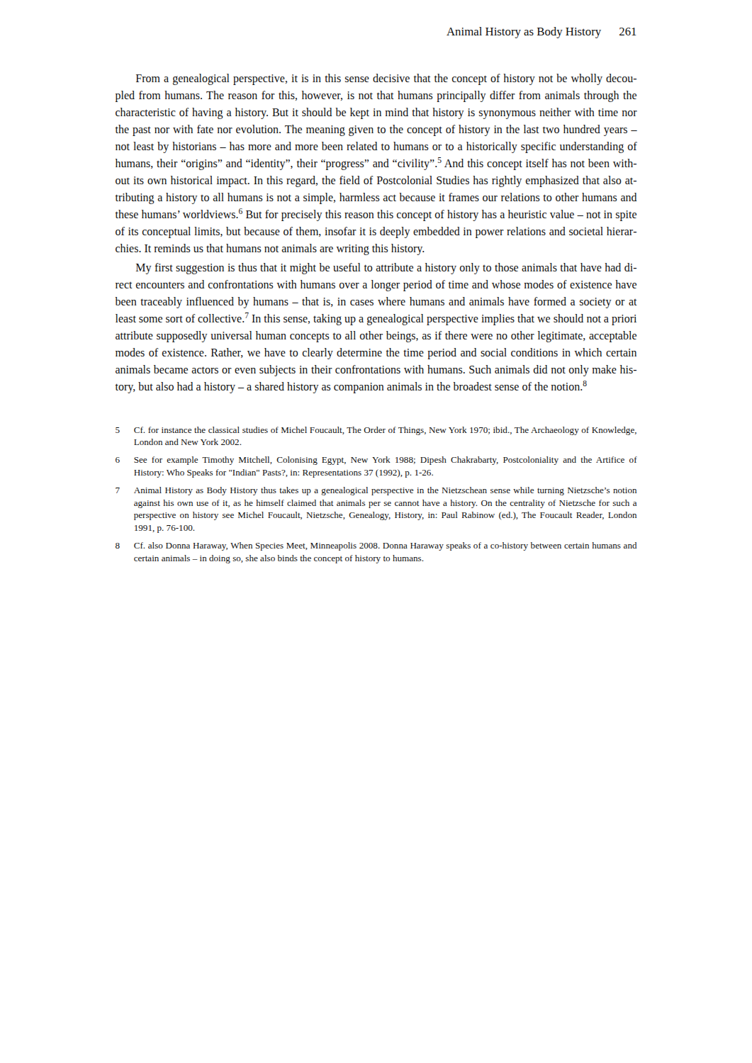Animal History as Body History 261
From a genealogical perspective, it is in this sense decisive that the concept of history not be wholly decoupled from humans. The reason for this, however, is not that humans principally differ from animals through the characteristic of having a history. But it should be kept in mind that history is synonymous neither with time nor the past nor with fate nor evolution. The meaning given to the concept of history in the last two hundred years – not least by historians – has more and more been related to humans or to a historically specific understanding of humans, their “origins” and “identity”, their “progress” and “civility”.5 And this concept itself has not been without its own historical impact. In this regard, the field of Postcolonial Studies has rightly emphasized that also attributing a history to all humans is not a simple, harmless act because it frames our relations to other humans and these humans’ worldviews.6 But for precisely this reason this concept of history has a heuristic value – not in spite of its conceptual limits, but because of them, insofar it is deeply embedded in power relations and societal hierarchies. It reminds us that humans not animals are writing this history.
My first suggestion is thus that it might be useful to attribute a history only to those animals that have had direct encounters and confrontations with humans over a longer period of time and whose modes of existence have been traceably influenced by humans – that is, in cases where humans and animals have formed a society or at least some sort of collective.7 In this sense, taking up a genealogical perspective implies that we should not a priori attribute supposedly universal human concepts to all other beings, as if there were no other legitimate, acceptable modes of existence. Rather, we have to clearly determine the time period and social conditions in which certain animals became actors or even subjects in their confrontations with humans. Such animals did not only make history, but also had a history – a shared history as companion animals in the broadest sense of the notion.8
5 Cf. for instance the classical studies of Michel Foucault, The Order of Things, New York 1970; ibid., The Archaeology of Knowledge, London and New York 2002.
6 See for example Timothy Mitchell, Colonising Egypt, New York 1988; Dipesh Chakrabarty, Postcoloniality and the Artifice of History: Who Speaks for "Indian" Pasts?, in: Representations 37 (1992), p. 1-26.
7 Animal History as Body History thus takes up a genealogical perspective in the Nietzschean sense while turning Nietzsche’s notion against his own use of it, as he himself claimed that animals per se cannot have a history. On the centrality of Nietzsche for such a perspective on history see Michel Foucault, Nietzsche, Genealogy, History, in: Paul Rabinow (ed.), The Foucault Reader, London 1991, p. 76-100.
8 Cf. also Donna Haraway, When Species Meet, Minneapolis 2008. Donna Haraway speaks of a co-history between certain humans and certain animals – in doing so, she also binds the concept of history to humans.